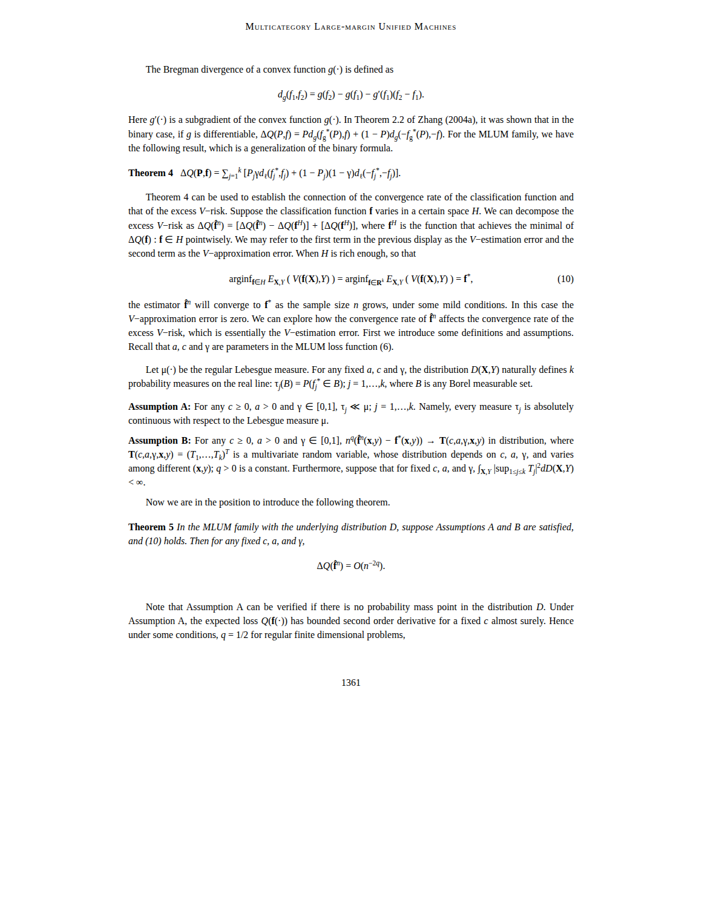Multicategory Large-margin Unified Machines
The Bregman divergence of a convex function g(·) is defined as
dg(f1,f2) = g(f2) − g(f1) − g′(f1)(f2 − f1).
Here g′(·) is a subgradient of the convex function g(·). In Theorem 2.2 of Zhang (2004a), it was shown that in the binary case, if g is differentiable, ΔQ(P,f) = Pdg(fg*(P),f) + (1 − P)dg(−fg*(P),−f). For the MLUM family, we have the following result, which is a generalization of the binary formula.
Theorem 4 ΔQ(P,f) = ∑j=1k [Pjγdℓ(fj*,fj) + (1 − Pj)(1 − γ)dℓ(−fj*,−fj)].
Theorem 4 can be used to establish the connection of the convergence rate of the classification function and that of the excess V−risk. Suppose the classification function f varies in a certain space H. We can decompose the excess V−risk as ΔQ(f̂n) = [ΔQ(f̂n) − ΔQ(fH)] + [ΔQ(fH)], where fH is the function that achieves the minimal of ΔQ(f) : f ∈ H pointwisely. We may refer to the first term in the previous display as the V−estimation error and the second term as the V−approximation error. When H is rich enough, so that
arginff∈H EX,Y ( V(f(X),Y) ) = arginff∈Rk EX,Y ( V(f(X),Y) ) = f*, (10)
the estimator f̂n will converge to f* as the sample size n grows, under some mild conditions. In this case the V−approximation error is zero. We can explore how the convergence rate of f̂n affects the convergence rate of the excess V−risk, which is essentially the V−estimation error. First we introduce some definitions and assumptions. Recall that a, c and γ are parameters in the MLUM loss function (6).
Let μ(·) be the regular Lebesgue measure. For any fixed a, c and γ, the distribution D(X,Y) naturally defines k probability measures on the real line: τj(B) = P(fj* ∈ B); j = 1,…,k, where B is any Borel measurable set.
Assumption A: For any c ≥ 0, a > 0 and γ ∈ [0,1], τj ≪ μ; j = 1,…,k. Namely, every measure τj is absolutely continuous with respect to the Lebesgue measure μ.
Assumption B: For any c ≥ 0, a > 0 and γ ∈ [0,1], nq(f̂n(x,y) − f*(x,y)) → T(c,a,γ,x,y) in distribution, where T(c,a,γ,x,y) = (T1,…,Tk)T is a multivariate random variable, whose distribution depends on c, a, γ, and varies among different (x,y); q > 0 is a constant. Furthermore, suppose that for fixed c, a, and γ, ∫X,Y |sup1≤j≤k Tj|2dD(X,Y) < ∞.
Now we are in the position to introduce the following theorem.
Theorem 5 In the MLUM family with the underlying distribution D, suppose Assumptions A and B are satisfied, and (10) holds. Then for any fixed c, a, and γ,
ΔQ(f̂n) = O(n−2q).
Note that Assumption A can be verified if there is no probability mass point in the distribution D. Under Assumption A, the expected loss Q(f(·)) has bounded second order derivative for a fixed c almost surely. Hence under some conditions, q = 1/2 for regular finite dimensional problems,
1361